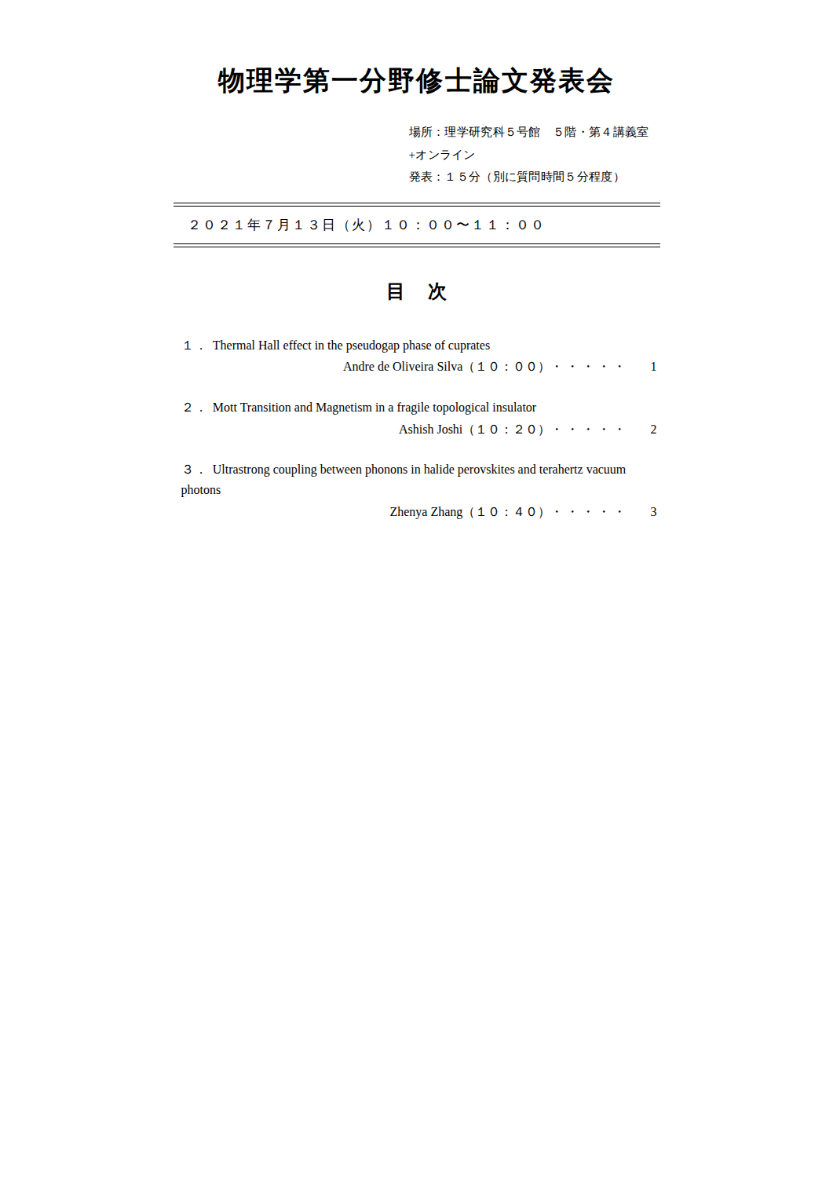物理学第一分野修士論文発表会
場所：理学研究科５号館　５階・第４講義室+オンライン
発表：１５分（別に質問時間５分程度）
２０２１年７月１３日（火）１０：００〜１１：００
目次
１．Thermal Hall effect in the pseudogap phase of cuprates
Andre de Oliveira Silva（１０：００）・・・・・1
２．Mott Transition and Magnetism in a fragile topological insulator
Ashish Joshi（１０：２０）・・・・・2
３．Ultrastrong coupling between phonons in halide perovskites and terahertz vacuum photons
Zhenya Zhang（１０：４０）・・・・・3